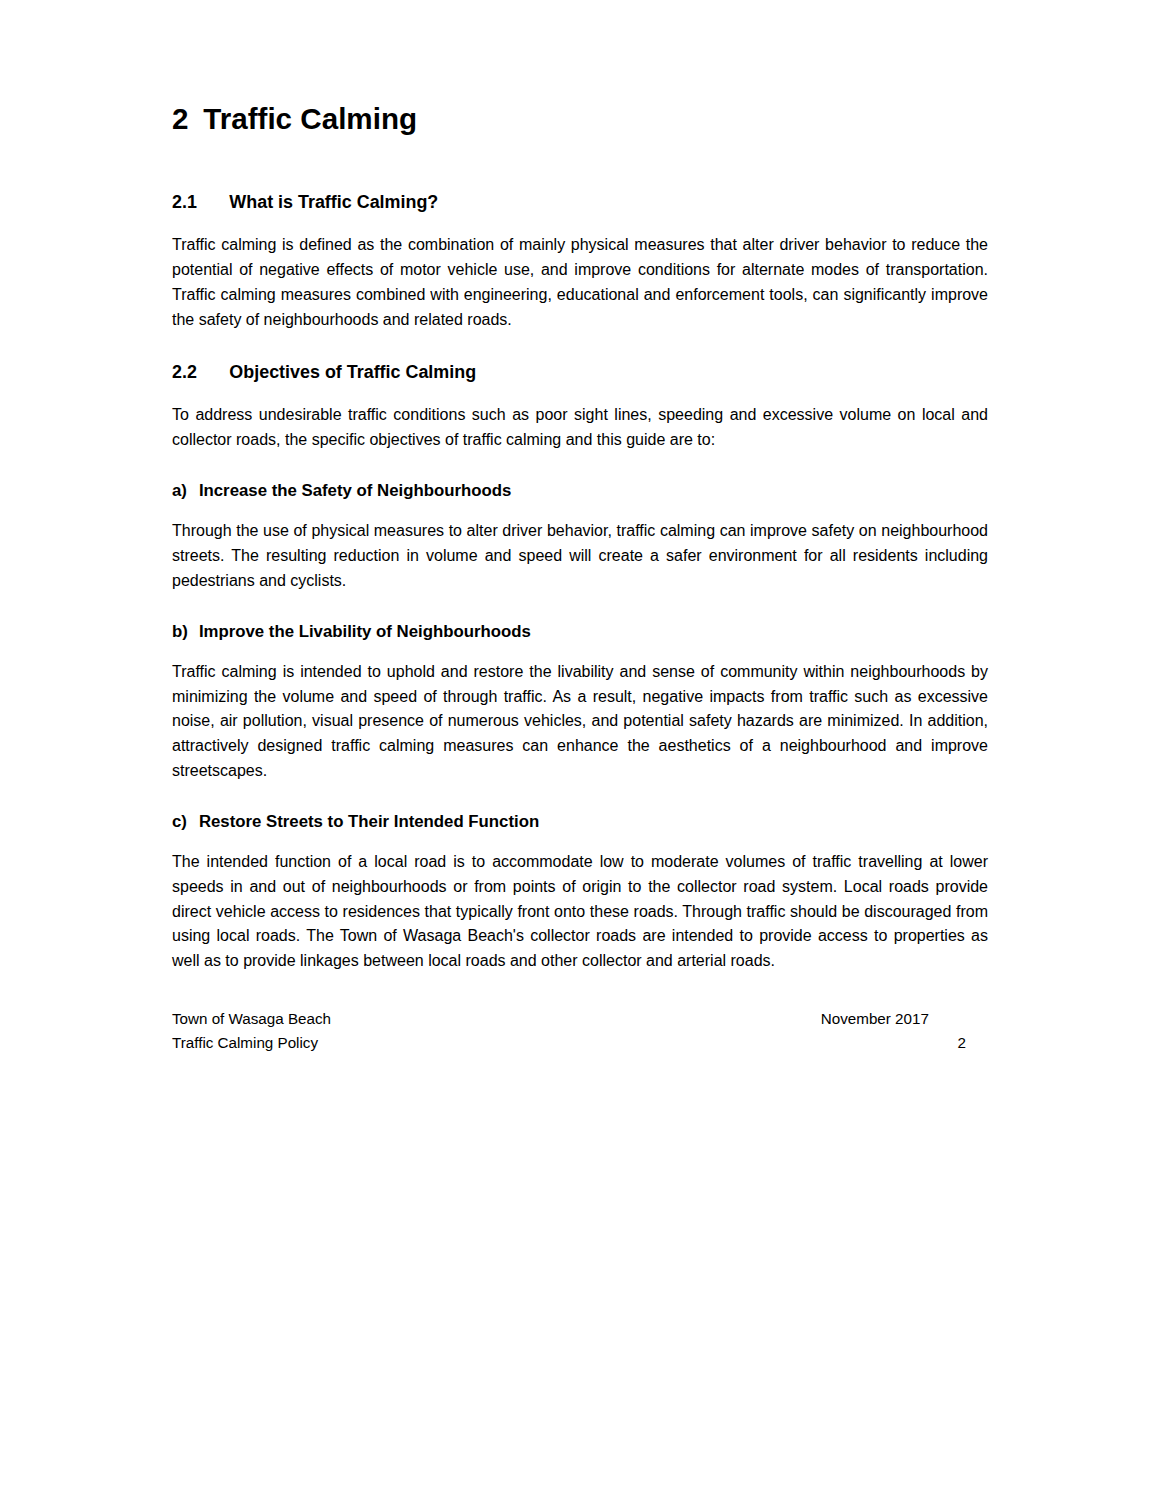2 Traffic Calming
2.1 What is Traffic Calming?
Traffic calming is defined as the combination of mainly physical measures that alter driver behavior to reduce the potential of negative effects of motor vehicle use, and improve conditions for alternate modes of transportation. Traffic calming measures combined with engineering, educational and enforcement tools, can significantly improve the safety of neighbourhoods and related roads.
2.2 Objectives of Traffic Calming
To address undesirable traffic conditions such as poor sight lines, speeding and excessive volume on local and collector roads, the specific objectives of traffic calming and this guide are to:
a) Increase the Safety of Neighbourhoods
Through the use of physical measures to alter driver behavior, traffic calming can improve safety on neighbourhood streets. The resulting reduction in volume and speed will create a safer environment for all residents including pedestrians and cyclists.
b) Improve the Livability of Neighbourhoods
Traffic calming is intended to uphold and restore the livability and sense of community within neighbourhoods by minimizing the volume and speed of through traffic. As a result, negative impacts from traffic such as excessive noise, air pollution, visual presence of numerous vehicles, and potential safety hazards are minimized. In addition, attractively designed traffic calming measures can enhance the aesthetics of a neighbourhood and improve streetscapes.
c) Restore Streets to Their Intended Function
The intended function of a local road is to accommodate low to moderate volumes of traffic travelling at lower speeds in and out of neighbourhoods or from points of origin to the collector road system. Local roads provide direct vehicle access to residences that typically front onto these roads. Through traffic should be discouraged from using local roads. The Town of Wasaga Beach's collector roads are intended to provide access to properties as well as to provide linkages between local roads and other collector and arterial roads.
Town of Wasaga Beach
Traffic Calming Policy
November 2017
2